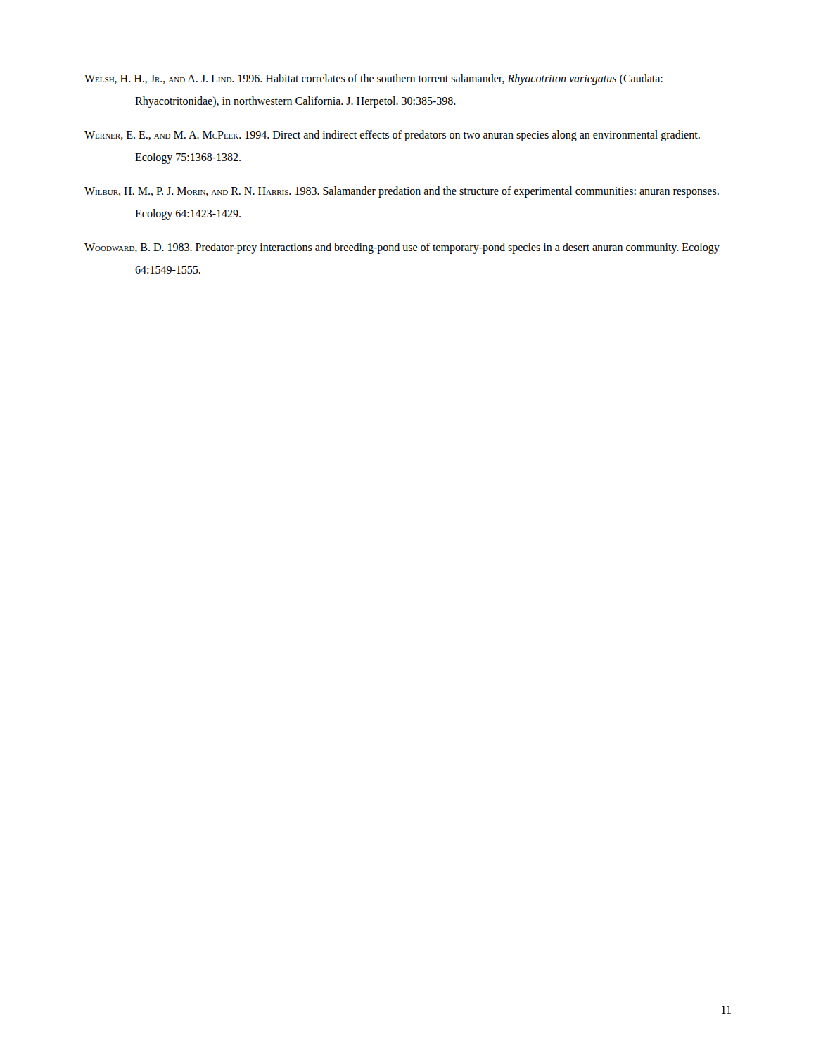Welsh, H. H., Jr., and A. J. Lind. 1996. Habitat correlates of the southern torrent salamander, Rhyacotriton variegatus (Caudata: Rhyacotritonidae), in northwestern California. J. Herpetol. 30:385-398.
Werner, E. E., and M. A. McPeek. 1994. Direct and indirect effects of predators on two anuran species along an environmental gradient. Ecology 75:1368-1382.
Wilbur, H. M., P. J. Morin, and R. N. Harris. 1983. Salamander predation and the structure of experimental communities: anuran responses. Ecology 64:1423-1429.
Woodward, B. D. 1983. Predator-prey interactions and breeding-pond use of temporary-pond species in a desert anuran community. Ecology 64:1549-1555.
11